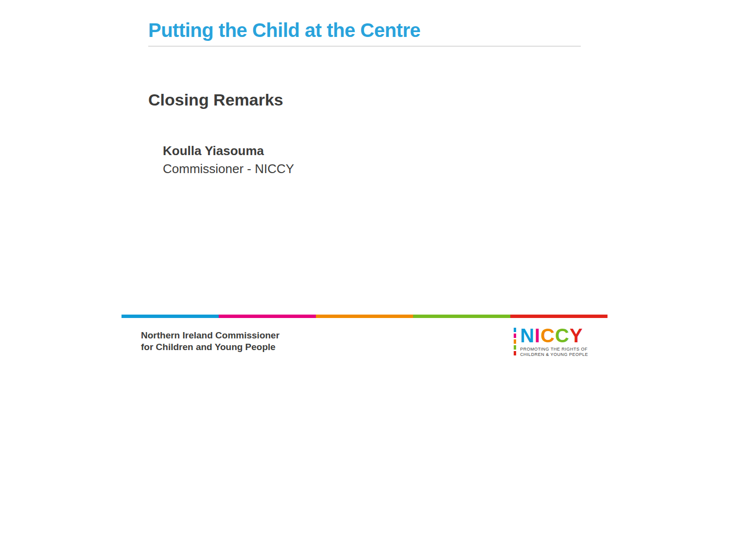Putting the Child at the Centre
Closing Remarks
Koulla Yiasouma
Commissioner - NICCY
Northern Ireland Commissioner
for Children and Young People
NICCY
PROMOTING THE RIGHTS OF
CHILDREN & YOUNG PEOPLE